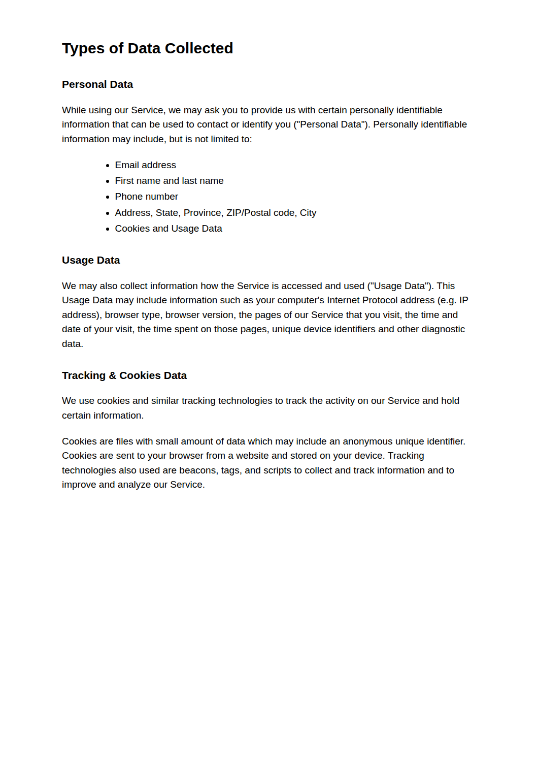Types of Data Collected
Personal Data
While using our Service, we may ask you to provide us with certain personally identifiable information that can be used to contact or identify you ("Personal Data"). Personally identifiable information may include, but is not limited to:
Email address
First name and last name
Phone number
Address, State, Province, ZIP/Postal code, City
Cookies and Usage Data
Usage Data
We may also collect information how the Service is accessed and used ("Usage Data"). This Usage Data may include information such as your computer's Internet Protocol address (e.g. IP address), browser type, browser version, the pages of our Service that you visit, the time and date of your visit, the time spent on those pages, unique device identifiers and other diagnostic data.
Tracking & Cookies Data
We use cookies and similar tracking technologies to track the activity on our Service and hold certain information.
Cookies are files with small amount of data which may include an anonymous unique identifier. Cookies are sent to your browser from a website and stored on your device. Tracking technologies also used are beacons, tags, and scripts to collect and track information and to improve and analyze our Service.